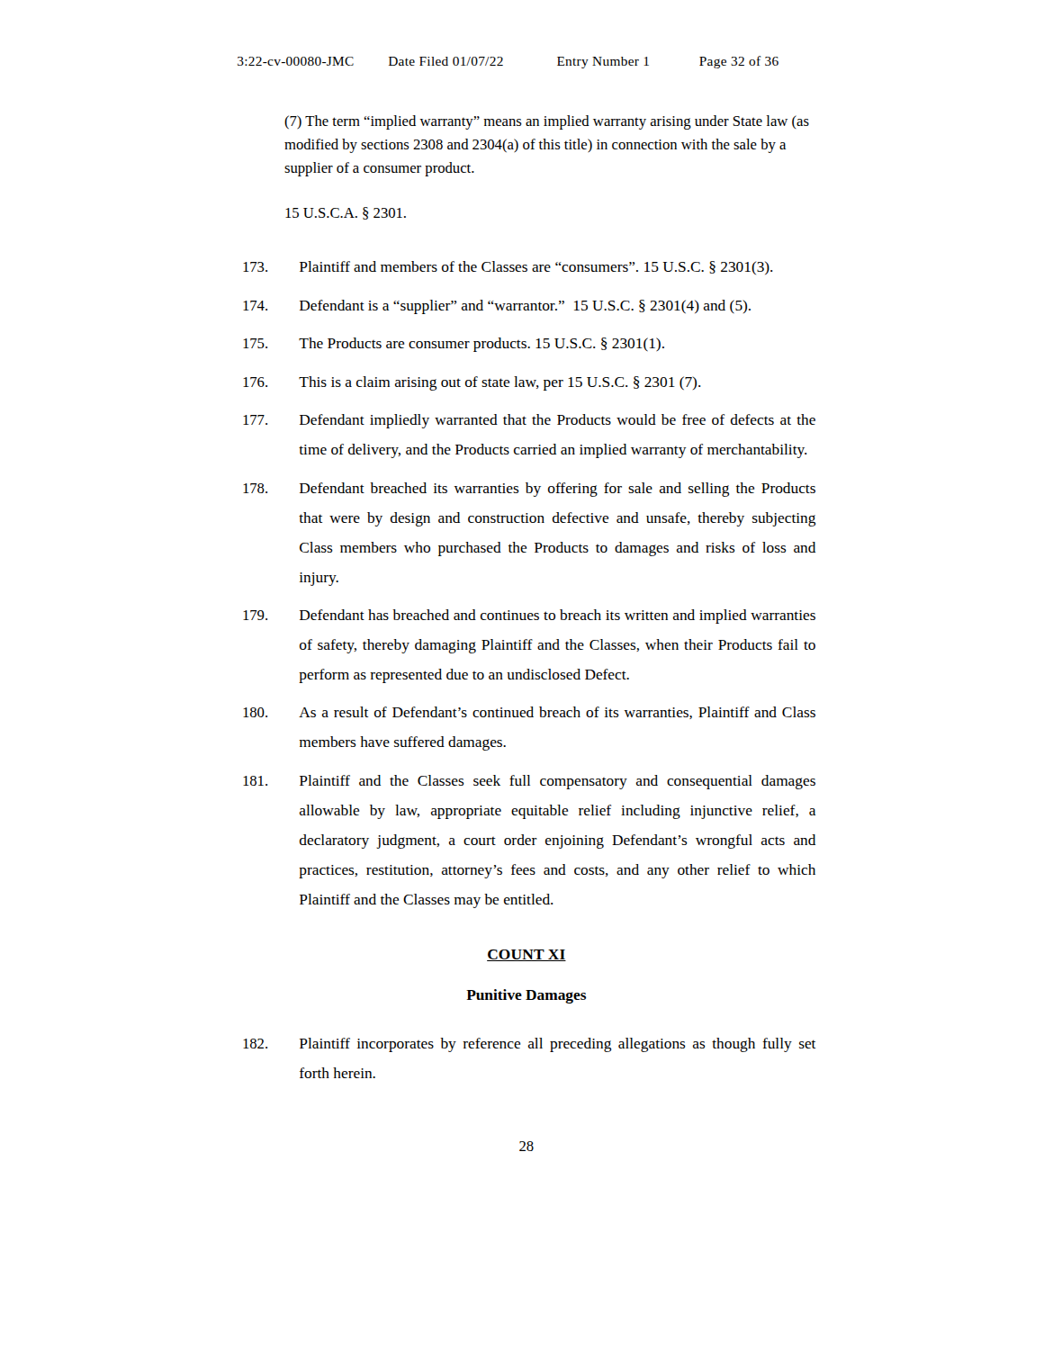3:22-cv-00080-JMC Date Filed 01/07/22 Entry Number 1 Page 32 of 36
(7) The term “implied warranty” means an implied warranty arising under State law (as modified by sections 2308 and 2304(a) of this title) in connection with the sale by a supplier of a consumer product.
15 U.S.C.A. § 2301.
173. Plaintiff and members of the Classes are “consumers”. 15 U.S.C. § 2301(3).
174. Defendant is a “supplier” and “warrantor.” 15 U.S.C. § 2301(4) and (5).
175. The Products are consumer products. 15 U.S.C. § 2301(1).
176. This is a claim arising out of state law, per 15 U.S.C. § 2301 (7).
177. Defendant impliedly warranted that the Products would be free of defects at the time of delivery, and the Products carried an implied warranty of merchantability.
178. Defendant breached its warranties by offering for sale and selling the Products that were by design and construction defective and unsafe, thereby subjecting Class members who purchased the Products to damages and risks of loss and injury.
179. Defendant has breached and continues to breach its written and implied warranties of safety, thereby damaging Plaintiff and the Classes, when their Products fail to perform as represented due to an undisclosed Defect.
180. As a result of Defendant’s continued breach of its warranties, Plaintiff and Class members have suffered damages.
181. Plaintiff and the Classes seek full compensatory and consequential damages allowable by law, appropriate equitable relief including injunctive relief, a declaratory judgment, a court order enjoining Defendant’s wrongful acts and practices, restitution, attorney’s fees and costs, and any other relief to which Plaintiff and the Classes may be entitled.
COUNT XI
Punitive Damages
182. Plaintiff incorporates by reference all preceding allegations as though fully set forth herein.
28